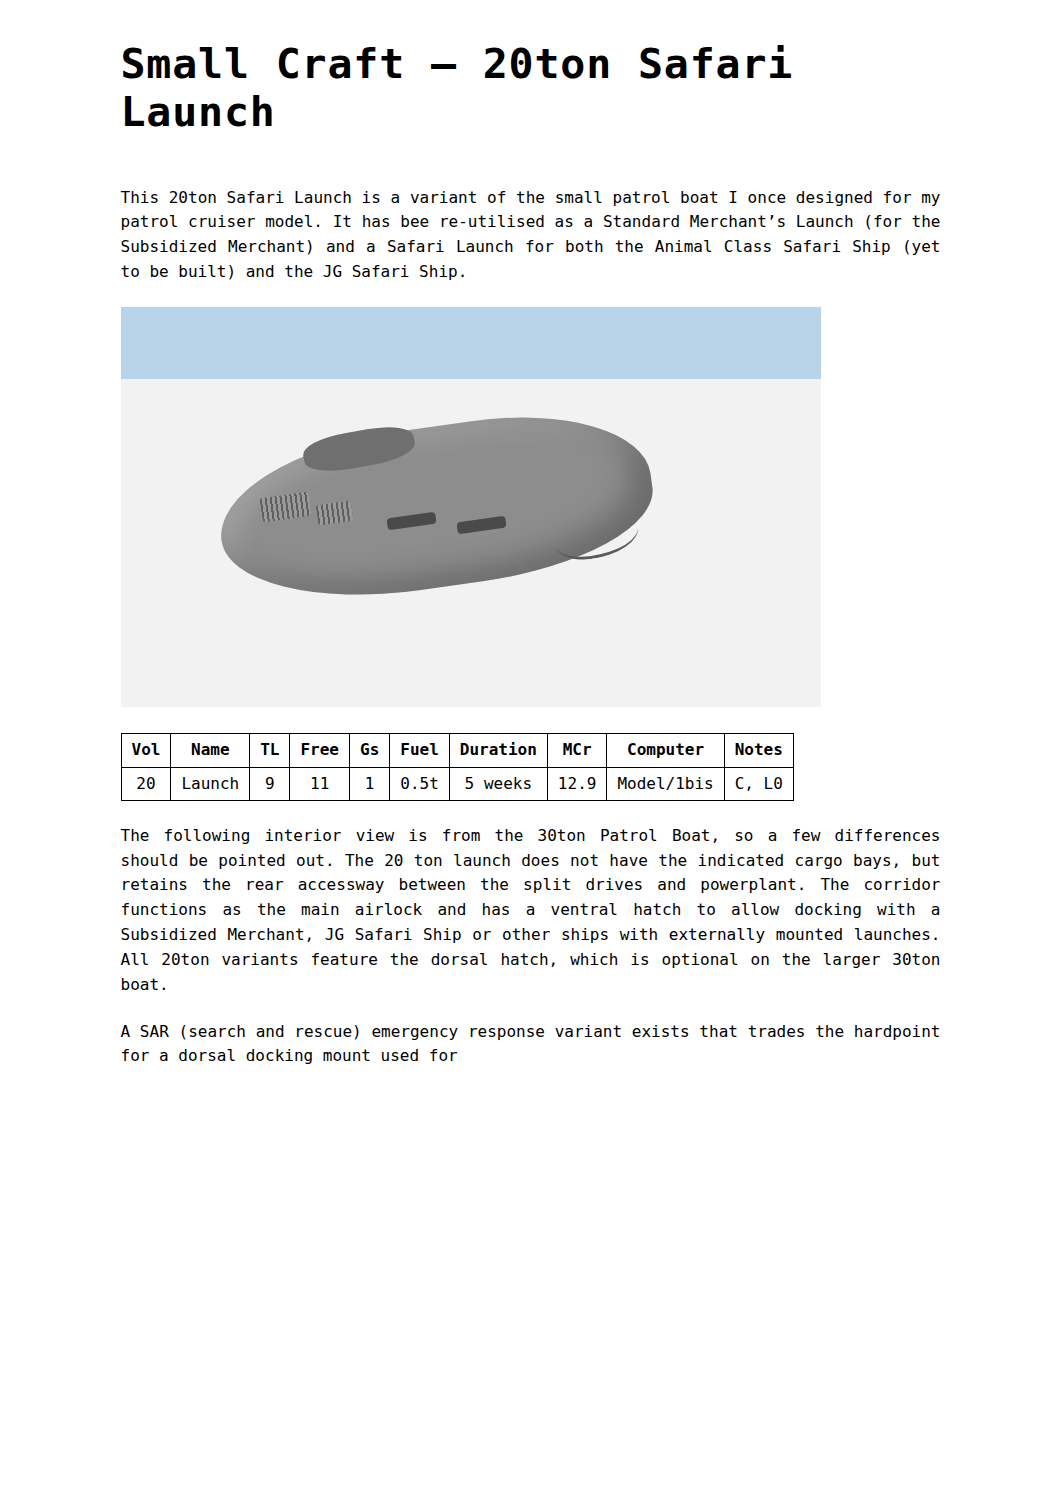Small Craft – 20ton Safari Launch
This 20ton Safari Launch is a variant of the small patrol boat I once designed for my patrol cruiser model. It has bee re-utilised as a Standard Merchant’s Launch (for the Subsidized Merchant) and a Safari Launch for both the Animal Class Safari Ship (yet to be built) and the JG Safari Ship.
| Vol | Name | TL | Free | Gs | Fuel | Duration | MCr | Computer | Notes |
| --- | --- | --- | --- | --- | --- | --- | --- | --- | --- |
| 20 | Launch | 9 | 11 | 1 | 0.5t | 5 weeks | 12.9 | Model/1bis | C, L0 |
The following interior view is from the 30ton Patrol Boat, so a few differences should be pointed out. The 20 ton launch does not have the indicated cargo bays, but retains the rear accessway between the split drives and powerplant. The corridor functions as the main airlock and has a ventral hatch to allow docking with a Subsidized Merchant, JG Safari Ship or other ships with externally mounted launches. All 20ton variants feature the dorsal hatch, which is optional on the larger 30ton boat.
A SAR (search and rescue) emergency response variant exists that trades the hardpoint for a dorsal docking mount used for